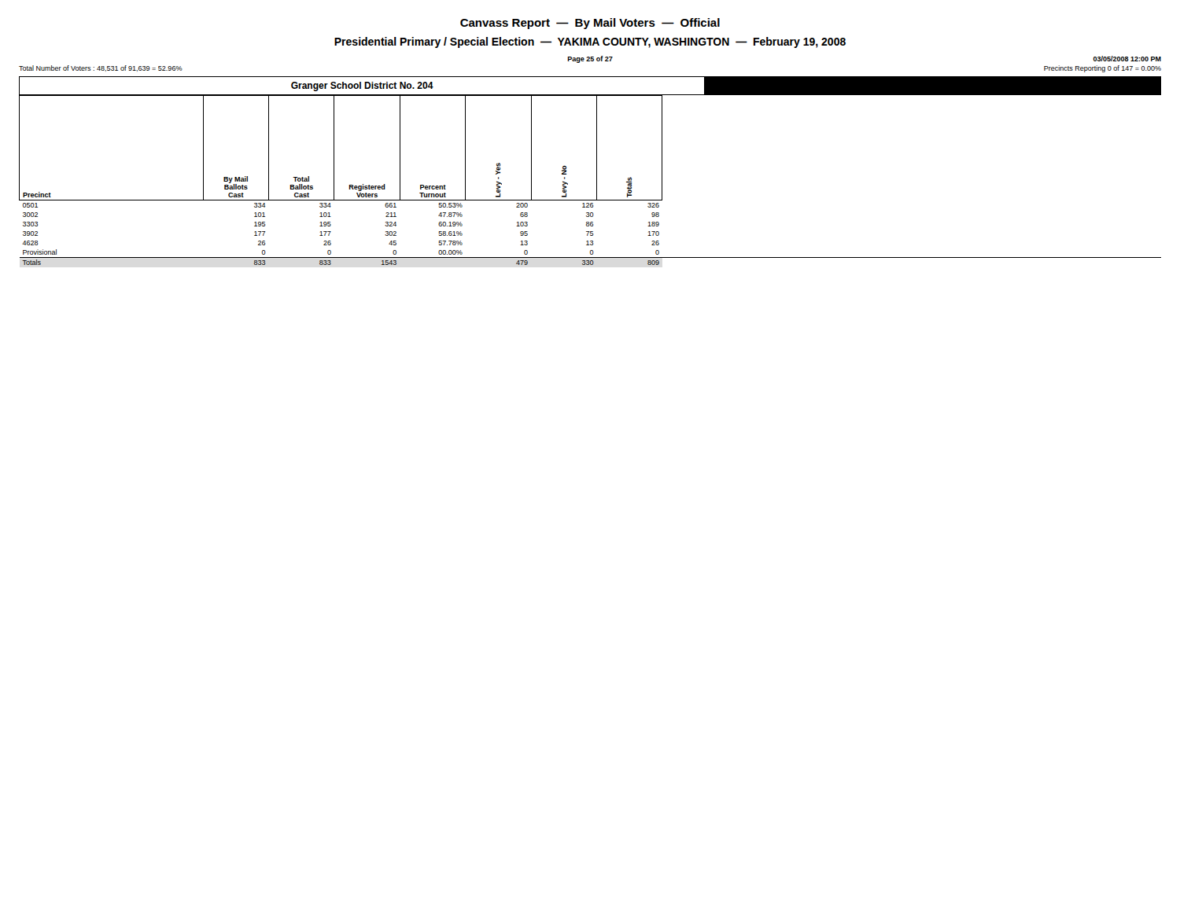Canvass Report — By Mail Voters — Official
Presidential Primary / Special Election — YAKIMA COUNTY, WASHINGTON — February 19, 2008
Page 25 of 27
03/05/2008 12:00 PM
Total Number of Voters : 48,531 of 91,639 = 52.96%
Precincts Reporting 0 of 147 = 0.00%
Granger School District No. 204
| Precinct | By Mail Ballots Cast | Total Ballots Cast | Registered Voters | Percent Turnout | Levy - Yes | Levy - No | Totals | |
| --- | --- | --- | --- | --- | --- | --- | --- | --- |
| 0501 | 334 | 334 | 661 | 50.53% | 200 | 126 | 326 | |
| 3002 | 101 | 101 | 211 | 47.87% | 68 | 30 | 98 | |
| 3303 | 195 | 195 | 324 | 60.19% | 103 | 86 | 189 | |
| 3902 | 177 | 177 | 302 | 58.61% | 95 | 75 | 170 | |
| 4628 | 26 | 26 | 45 | 57.78% | 13 | 13 | 26 | |
| Provisional | 0 | 0 | 0 | 00.00% | 0 | 0 | 0 | |
| Totals | 833 | 833 | 1543 | | 479 | 330 | 809 | |